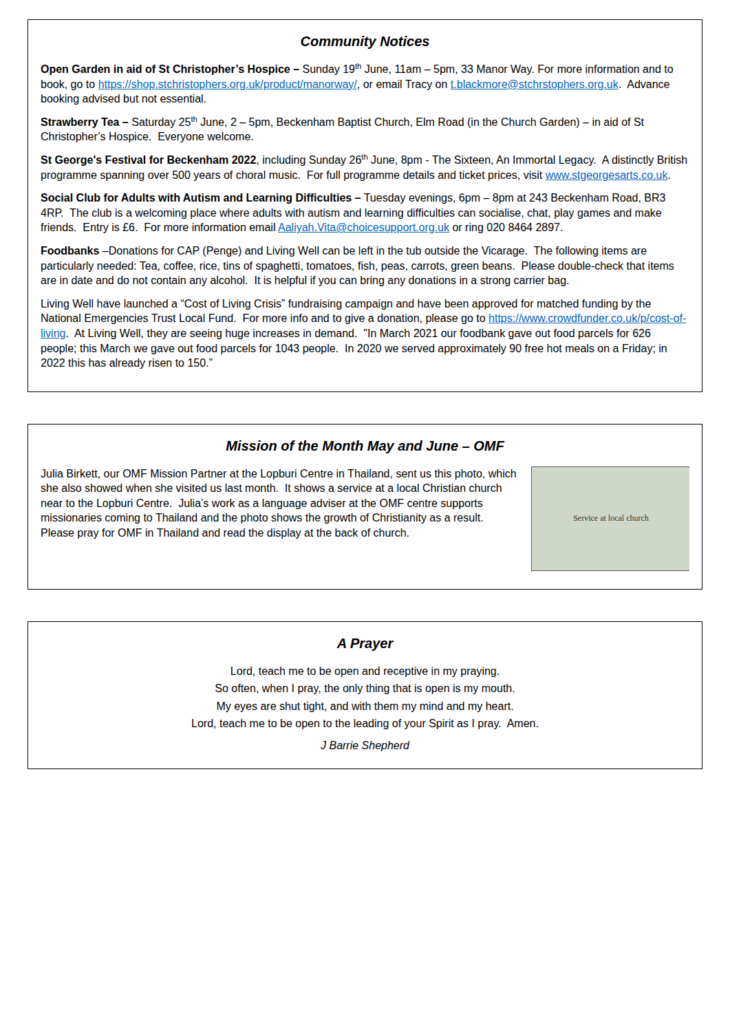Community Notices
Open Garden in aid of St Christopher’s Hospice – Sunday 19th June, 11am – 5pm, 33 Manor Way. For more information and to book, go to https://shop.stchristophers.org.uk/product/manorway/, or email Tracy on t.blackmore@stchrstophers.org.uk. Advance booking advised but not essential.
Strawberry Tea – Saturday 25th June, 2 – 5pm, Beckenham Baptist Church, Elm Road (in the Church Garden) – in aid of St Christopher’s Hospice. Everyone welcome.
St George's Festival for Beckenham 2022, including Sunday 26th June, 8pm - The Sixteen, An Immortal Legacy. A distinctly British programme spanning over 500 years of choral music. For full programme details and ticket prices, visit www.stgeorgesarts.co.uk.
Social Club for Adults with Autism and Learning Difficulties – Tuesday evenings, 6pm – 8pm at 243 Beckenham Road, BR3 4RP. The club is a welcoming place where adults with autism and learning difficulties can socialise, chat, play games and make friends. Entry is £6. For more information email Aaliyah.Vita@choicesupport.org.uk or ring 020 8464 2897.
Foodbanks –Donations for CAP (Penge) and Living Well can be left in the tub outside the Vicarage. The following items are particularly needed: Tea, coffee, rice, tins of spaghetti, tomatoes, fish, peas, carrots, green beans. Please double-check that items are in date and do not contain any alcohol. It is helpful if you can bring any donations in a strong carrier bag.
Living Well have launched a “Cost of Living Crisis” fundraising campaign and have been approved for matched funding by the National Emergencies Trust Local Fund. For more info and to give a donation, please go to https://www.crowdfunder.co.uk/p/cost-of-living. At Living Well, they are seeing huge increases in demand. "In March 2021 our foodbank gave out food parcels for 626 people; this March we gave out food parcels for 1043 people. In 2020 we served approximately 90 free hot meals on a Friday; in 2022 this has already risen to 150.”
Mission of the Month May and June – OMF
Julia Birkett, our OMF Mission Partner at the Lopburi Centre in Thailand, sent us this photo, which she also showed when she visited us last month. It shows a service at a local Christian church near to the Lopburi Centre. Julia’s work as a language adviser at the OMF centre supports missionaries coming to Thailand and the photo shows the growth of Christianity as a result. Please pray for OMF in Thailand and read the display at the back of church.
A Prayer
Lord, teach me to be open and receptive in my praying.
So often, when I pray, the only thing that is open is my mouth.
My eyes are shut tight, and with them my mind and my heart.
Lord, teach me to be open to the leading of your Spirit as I pray. Amen.
J Barrie Shepherd